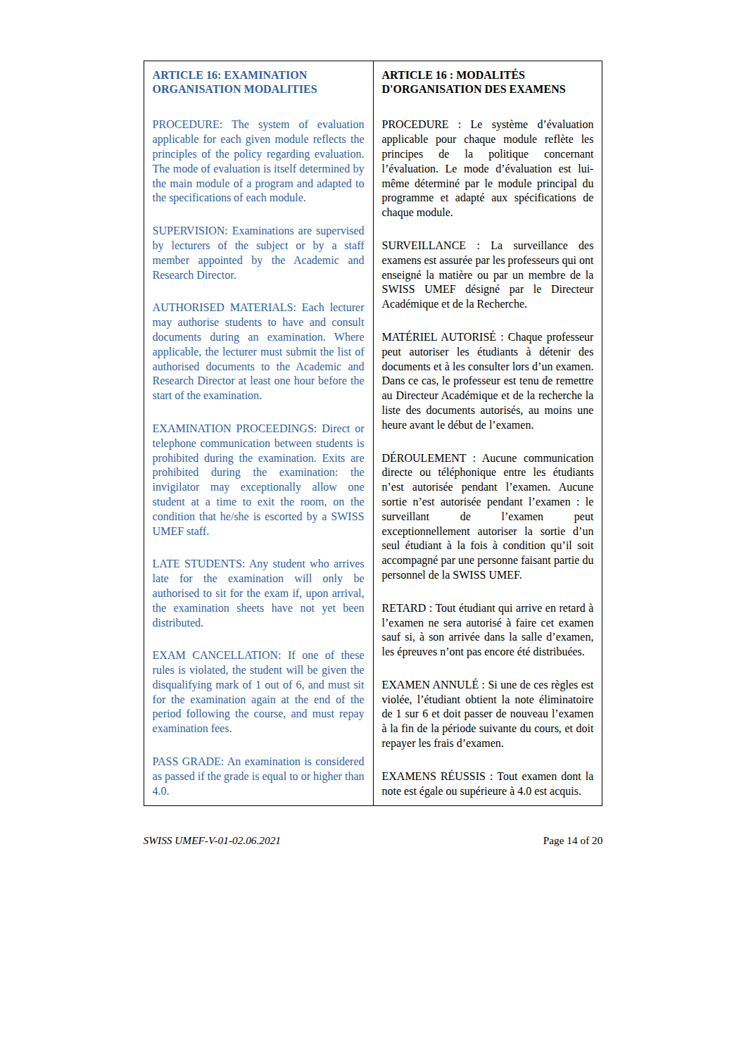| Article 16: Examination Organisation Modalities PROCEDURE: The system of evaluation applicable for each given module reflects the principles of the policy regarding evaluation. The mode of evaluation is itself determined by the main module of a program and adapted to the specifications of each module. SUPERVISION: Examinations are supervised by lecturers of the subject or by a staff member appointed by the Academic and Research Director. AUTHORISED MATERIALS: Each lecturer may authorise students to have and consult documents during an examination. Where applicable, the lecturer must submit the list of authorised documents to the Academic and Research Director at least one hour before the start of the examination. EXAMINATION PROCEEDINGS: Direct or telephone communication between students is prohibited during the examination. Exits are prohibited during the examination: the invigilator may exceptionally allow one student at a time to exit the room, on the condition that he/she is escorted by a SWISS UMEF staff. LATE STUDENTS: Any student who arrives late for the examination will only be authorised to sit for the exam if, upon arrival, the examination sheets have not yet been distributed. EXAM CANCELLATION: If one of these rules is violated, the student will be given the disqualifying mark of 1 out of 6, and must sit for the examination again at the end of the period following the course, and must repay examination fees. PASS GRADE: An examination is considered as passed if the grade is equal to or higher than 4.0. | Article 16 : Modalités d'organisation des examens PROCEDURE : Le système d’évaluation applicable pour chaque module reflète les principes de la politique concernant l’évaluation. Le mode d’évaluation est lui-même déterminé par le module principal du programme et adapté aux spécifications de chaque module. SURVEILLANCE : La surveillance des examens est assurée par les professeurs qui ont enseigné la matière ou par un membre de la SWISS UMEF désigné par le Directeur Académique et de la Recherche. MATÉRIEL AUTORISÉ : Chaque professeur peut autoriser les étudiants à détenir des documents et à les consulter lors d’un examen. Dans ce cas, le professeur est tenu de remettre au Directeur Académique et de la recherche la liste des documents autorisés, au moins une heure avant le début de l’examen. DÉROULEMENT : Aucune communication directe ou téléphonique entre les étudiants n’est autorisée pendant l’examen. Aucune sortie n’est autorisée pendant l’examen : le surveillant de l’examen peut exceptionnellement autoriser la sortie d’un seul étudiant à la fois à condition qu’il soit accompagné par une personne faisant partie du personnel de la SWISS UMEF. RETARD : Tout étudiant qui arrive en retard à l’examen ne sera autorisé à faire cet examen sauf si, à son arrivée dans la salle d’examen, les épreuves n’ont pas encore été distribuées. EXAMEN ANNULÉ : Si une de ces règles est violée, l’étudiant obtient la note éliminatoire de 1 sur 6 et doit passer de nouveau l’examen à la fin de la période suivante du cours, et doit repayer les frais d’examen. EXAMENS RÉUSSIS : Tout examen dont la note est égale ou supérieure à 4.0 est acquis. |
SWISS UMEF-V-01-02.06.2021
Page 14 of 20